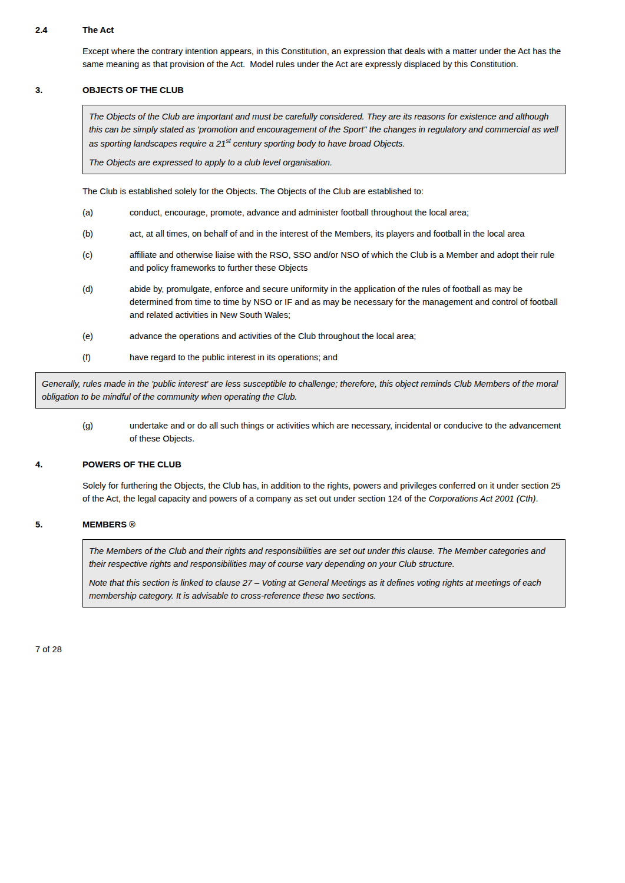2.4 The Act
Except where the contrary intention appears, in this Constitution, an expression that deals with a matter under the Act has the same meaning as that provision of the Act. Model rules under the Act are expressly displaced by this Constitution.
3. OBJECTS OF THE CLUB
The Objects of the Club are important and must be carefully considered. They are its reasons for existence and although this can be simply stated as 'promotion and encouragement of the Sport" the changes in regulatory and commercial as well as sporting landscapes require a 21st century sporting body to have broad Objects.
The Objects are expressed to apply to a club level organisation.
The Club is established solely for the Objects. The Objects of the Club are established to:
(a) conduct, encourage, promote, advance and administer football throughout the local area;
(b) act, at all times, on behalf of and in the interest of the Members, its players and football in the local area
(c) affiliate and otherwise liaise with the RSO, SSO and/or NSO of which the Club is a Member and adopt their rule and policy frameworks to further these Objects
(d) abide by, promulgate, enforce and secure uniformity in the application of the rules of football as may be determined from time to time by NSO or IF and as may be necessary for the management and control of football and related activities in New South Wales;
(e) advance the operations and activities of the Club throughout the local area;
(f) have regard to the public interest in its operations; and
Generally, rules made in the 'public interest' are less susceptible to challenge; therefore, this object reminds Club Members of the moral obligation to be mindful of the community when operating the Club.
(g) undertake and or do all such things or activities which are necessary, incidental or conducive to the advancement of these Objects.
4. POWERS OF THE CLUB
Solely for furthering the Objects, the Club has, in addition to the rights, powers and privileges conferred on it under section 25 of the Act, the legal capacity and powers of a company as set out under section 124 of the Corporations Act 2001 (Cth).
5. MEMBERS ®
The Members of the Club and their rights and responsibilities are set out under this clause. The Member categories and their respective rights and responsibilities may of course vary depending on your Club structure.
Note that this section is linked to clause 27 – Voting at General Meetings as it defines voting rights at meetings of each membership category. It is advisable to cross-reference these two sections.
7 of 28